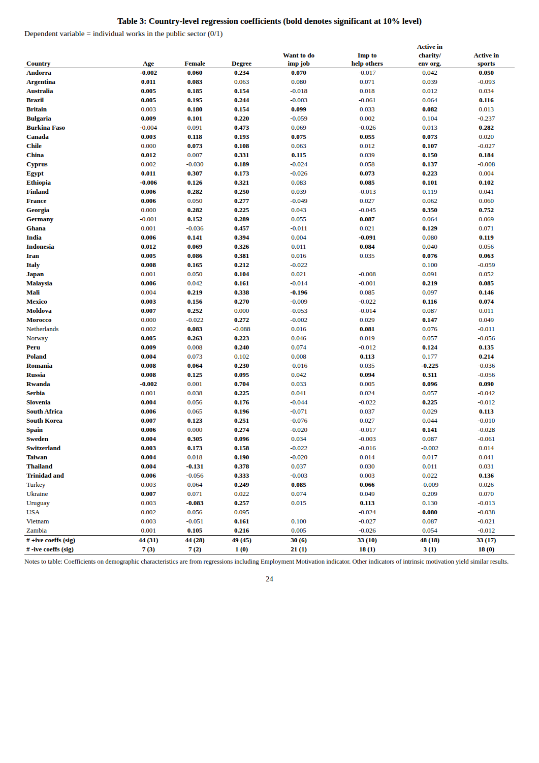Table 3: Country-level regression coefficients (bold denotes significant at 10% level)
Dependent variable = individual works in the public sector (0/1)
| | | | | | | Active in | |
| --- | --- | --- | --- | --- | --- | --- | --- |
| | | | | Want to do | Imp to | charity/ | Active in |
| Country | Age | Female | Degree | imp job | help others | env org. | sports |
| Andorra | -0.002 | 0.060 | 0.234 | 0.070 | -0.017 | 0.042 | 0.050 |
| Argentina | 0.011 | 0.083 | 0.063 | 0.080 | 0.071 | 0.039 | -0.093 |
| Australia | 0.005 | 0.185 | 0.154 | -0.018 | 0.018 | 0.012 | 0.034 |
| Brazil | 0.005 | 0.195 | 0.244 | -0.003 | -0.061 | 0.064 | 0.116 |
| Britain | 0.003 | 0.180 | 0.154 | 0.099 | 0.033 | 0.082 | 0.013 |
| Bulgaria | 0.009 | 0.101 | 0.220 | -0.059 | 0.002 | 0.104 | -0.237 |
| Burkina Faso | -0.004 | 0.091 | 0.473 | 0.069 | -0.026 | 0.013 | 0.282 |
| Canada | 0.003 | 0.118 | 0.193 | 0.075 | 0.055 | 0.073 | 0.020 |
| Chile | 0.000 | 0.073 | 0.108 | 0.063 | 0.012 | 0.107 | -0.027 |
| China | 0.012 | 0.007 | 0.331 | 0.115 | 0.039 | 0.150 | 0.184 |
| Cyprus | 0.002 | -0.030 | 0.189 | -0.024 | 0.058 | 0.137 | -0.008 |
| Egypt | 0.011 | 0.307 | 0.173 | -0.026 | 0.073 | 0.223 | 0.004 |
| Ethiopia | -0.006 | 0.126 | 0.321 | 0.083 | 0.085 | 0.101 | 0.102 |
| Finland | 0.006 | 0.282 | 0.250 | 0.039 | -0.013 | 0.119 | 0.041 |
| France | 0.006 | 0.050 | 0.277 | -0.049 | 0.027 | 0.062 | 0.060 |
| Georgia | 0.000 | 0.282 | 0.225 | 0.043 | -0.045 | 0.350 | 0.752 |
| Germany | -0.001 | 0.152 | 0.289 | 0.055 | 0.087 | 0.064 | 0.069 |
| Ghana | 0.001 | -0.036 | 0.457 | -0.011 | 0.021 | 0.129 | 0.071 |
| India | 0.006 | 0.141 | 0.394 | 0.004 | -0.091 | 0.080 | 0.119 |
| Indonesia | 0.012 | 0.069 | 0.326 | 0.011 | 0.084 | 0.040 | 0.056 |
| Iran | 0.005 | 0.086 | 0.381 | 0.016 | 0.035 | 0.076 | 0.063 |
| Italy | 0.008 | 0.165 | 0.212 | -0.022 | | 0.100 | -0.059 |
| Japan | 0.001 | 0.050 | 0.104 | 0.021 | -0.008 | 0.091 | 0.052 |
| Malaysia | 0.006 | 0.042 | 0.161 | -0.014 | -0.001 | 0.219 | 0.085 |
| Mali | 0.004 | 0.219 | 0.338 | -0.196 | 0.085 | 0.097 | 0.146 |
| Mexico | 0.003 | 0.156 | 0.270 | -0.009 | -0.022 | 0.116 | 0.074 |
| Moldova | 0.007 | 0.252 | 0.000 | -0.053 | -0.014 | 0.087 | 0.011 |
| Morocco | 0.000 | -0.022 | 0.272 | -0.002 | 0.029 | 0.147 | 0.049 |
| Netherlands | 0.002 | 0.083 | -0.088 | 0.016 | 0.081 | 0.076 | -0.011 |
| Norway | 0.005 | 0.263 | 0.223 | 0.046 | 0.019 | 0.057 | -0.056 |
| Peru | 0.009 | 0.008 | 0.240 | 0.074 | -0.012 | 0.124 | 0.135 |
| Poland | 0.004 | 0.073 | 0.102 | 0.008 | 0.113 | 0.177 | 0.214 |
| Romania | 0.008 | 0.064 | 0.230 | -0.016 | 0.035 | -0.225 | -0.036 |
| Russia | 0.008 | 0.125 | 0.095 | 0.042 | 0.094 | 0.311 | -0.056 |
| Rwanda | -0.002 | 0.001 | 0.704 | 0.033 | 0.005 | 0.096 | 0.090 |
| Serbia | 0.001 | 0.038 | 0.225 | 0.041 | 0.024 | 0.057 | -0.042 |
| Slovenia | 0.004 | 0.056 | 0.176 | -0.044 | -0.022 | 0.225 | -0.012 |
| South Africa | 0.006 | 0.065 | 0.196 | -0.071 | 0.037 | 0.029 | 0.113 |
| South Korea | 0.007 | 0.123 | 0.251 | -0.076 | 0.027 | 0.044 | -0.010 |
| Spain | 0.006 | 0.000 | 0.274 | -0.020 | -0.017 | 0.141 | -0.028 |
| Sweden | 0.004 | 0.305 | 0.096 | 0.034 | -0.003 | 0.087 | -0.061 |
| Switzerland | 0.003 | 0.173 | 0.158 | -0.022 | -0.016 | -0.002 | 0.014 |
| Taiwan | 0.004 | 0.018 | 0.190 | -0.020 | 0.014 | 0.017 | 0.041 |
| Thailand | 0.004 | -0.131 | 0.378 | 0.037 | 0.030 | 0.011 | 0.031 |
| Trinidad and | 0.006 | -0.056 | 0.333 | -0.003 | 0.003 | 0.022 | 0.136 |
| Turkey | 0.003 | 0.064 | 0.249 | 0.085 | 0.066 | -0.009 | 0.026 |
| Ukraine | 0.007 | 0.071 | 0.022 | 0.074 | 0.049 | 0.209 | 0.070 |
| Uruguay | 0.003 | -0.083 | 0.257 | 0.015 | 0.113 | 0.130 | -0.013 |
| USA | 0.002 | 0.056 | 0.095 | | -0.024 | 0.080 | -0.038 |
| Vietnam | 0.003 | -0.051 | 0.161 | 0.100 | -0.027 | 0.087 | -0.021 |
| Zambia | 0.001 | 0.105 | 0.216 | 0.005 | -0.026 | 0.054 | -0.012 |
| # +ive coeffs (sig) | 44 (31) | 44 (28) | 49 (45) | 30 (6) | 33 (10) | 48 (18) | 33 (17) |
| # -ive coeffs (sig) | 7 (3) | 7 (2) | 1 (0) | 21 (1) | 18 (1) | 3 (1) | 18 (0) |
Notes to table: Coefficients on demographic characteristics are from regressions including Employment Motivation indicator. Other indicators of intrinsic motivation yield similar results.
24